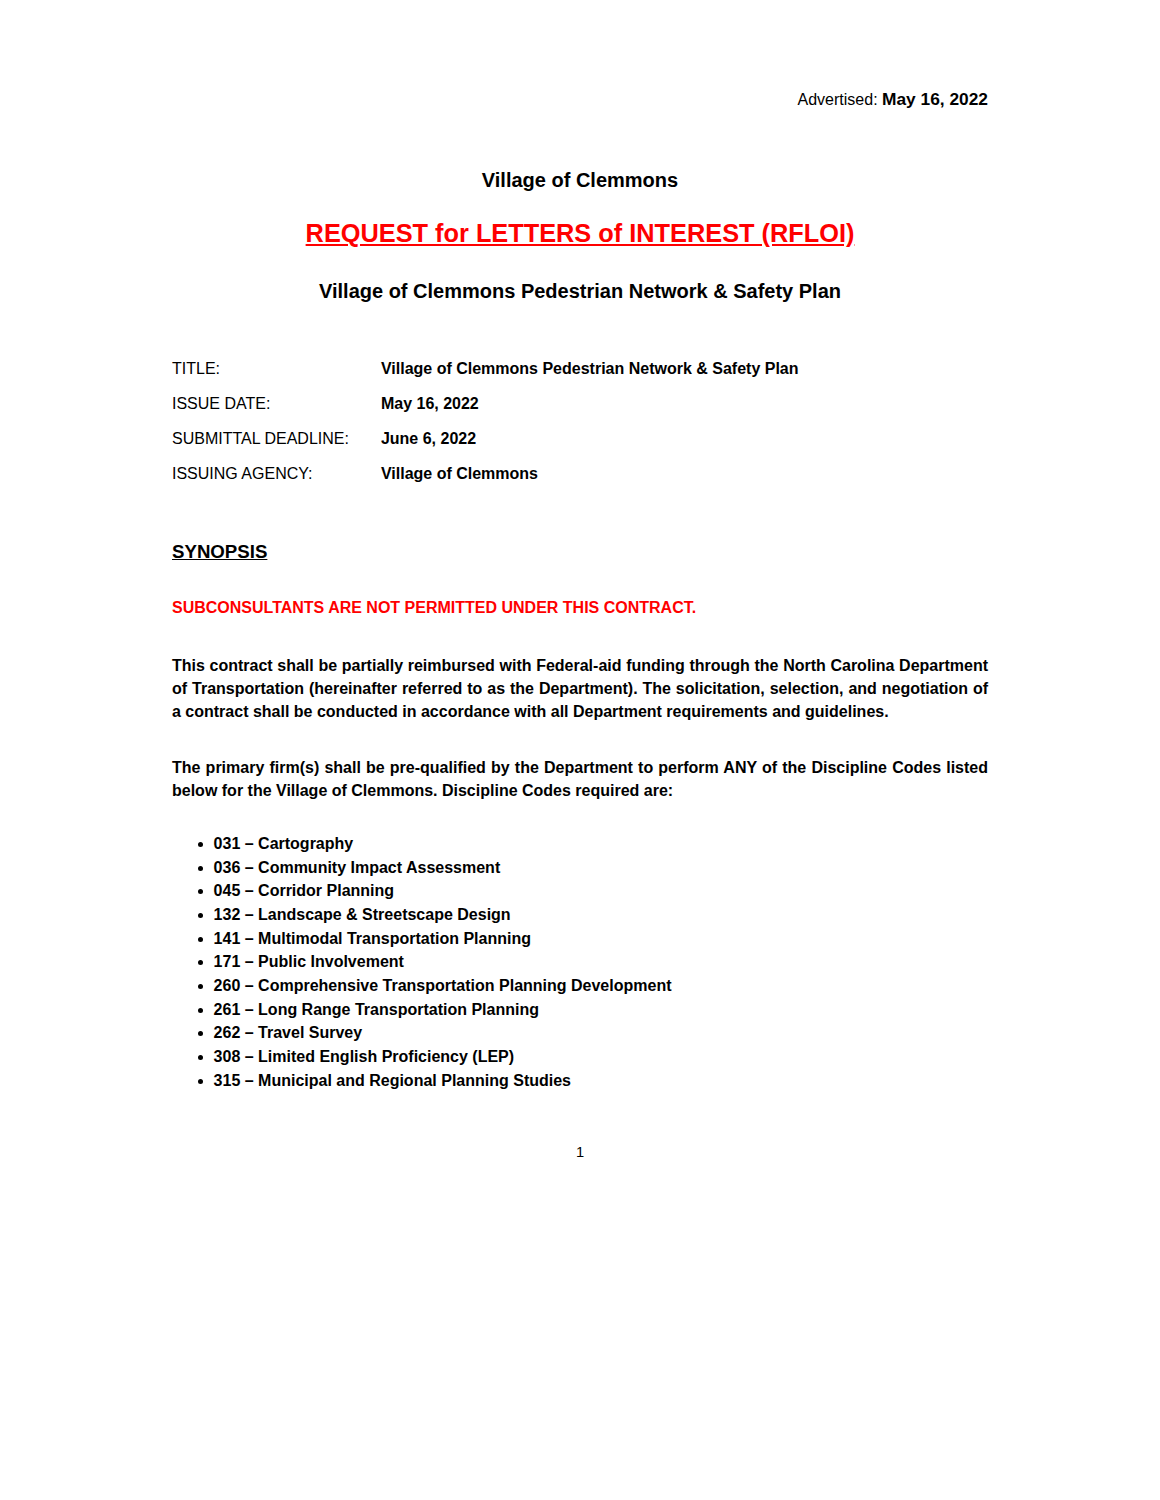Advertised: May 16, 2022
Village of Clemmons
REQUEST for LETTERS of INTEREST (RFLOI)
Village of Clemmons Pedestrian Network & Safety Plan
| TITLE: | Village of Clemmons Pedestrian Network & Safety Plan |
| ISSUE DATE: | May 16, 2022 |
| SUBMITTAL DEADLINE: | June 6, 2022 |
| ISSUING AGENCY: | Village of Clemmons |
SYNOPSIS
SUBCONSULTANTS ARE NOT PERMITTED UNDER THIS CONTRACT.
This contract shall be partially reimbursed with Federal-aid funding through the North Carolina Department of Transportation (hereinafter referred to as the Department). The solicitation, selection, and negotiation of a contract shall be conducted in accordance with all Department requirements and guidelines.
The primary firm(s) shall be pre-qualified by the Department to perform ANY of the Discipline Codes listed below for the Village of Clemmons. Discipline Codes required are:
031 – Cartography
036 – Community Impact Assessment
045 – Corridor Planning
132 – Landscape & Streetscape Design
141 – Multimodal Transportation Planning
171 – Public Involvement
260 – Comprehensive Transportation Planning Development
261 – Long Range Transportation Planning
262 – Travel Survey
308 – Limited English Proficiency (LEP)
315 – Municipal and Regional Planning Studies
1